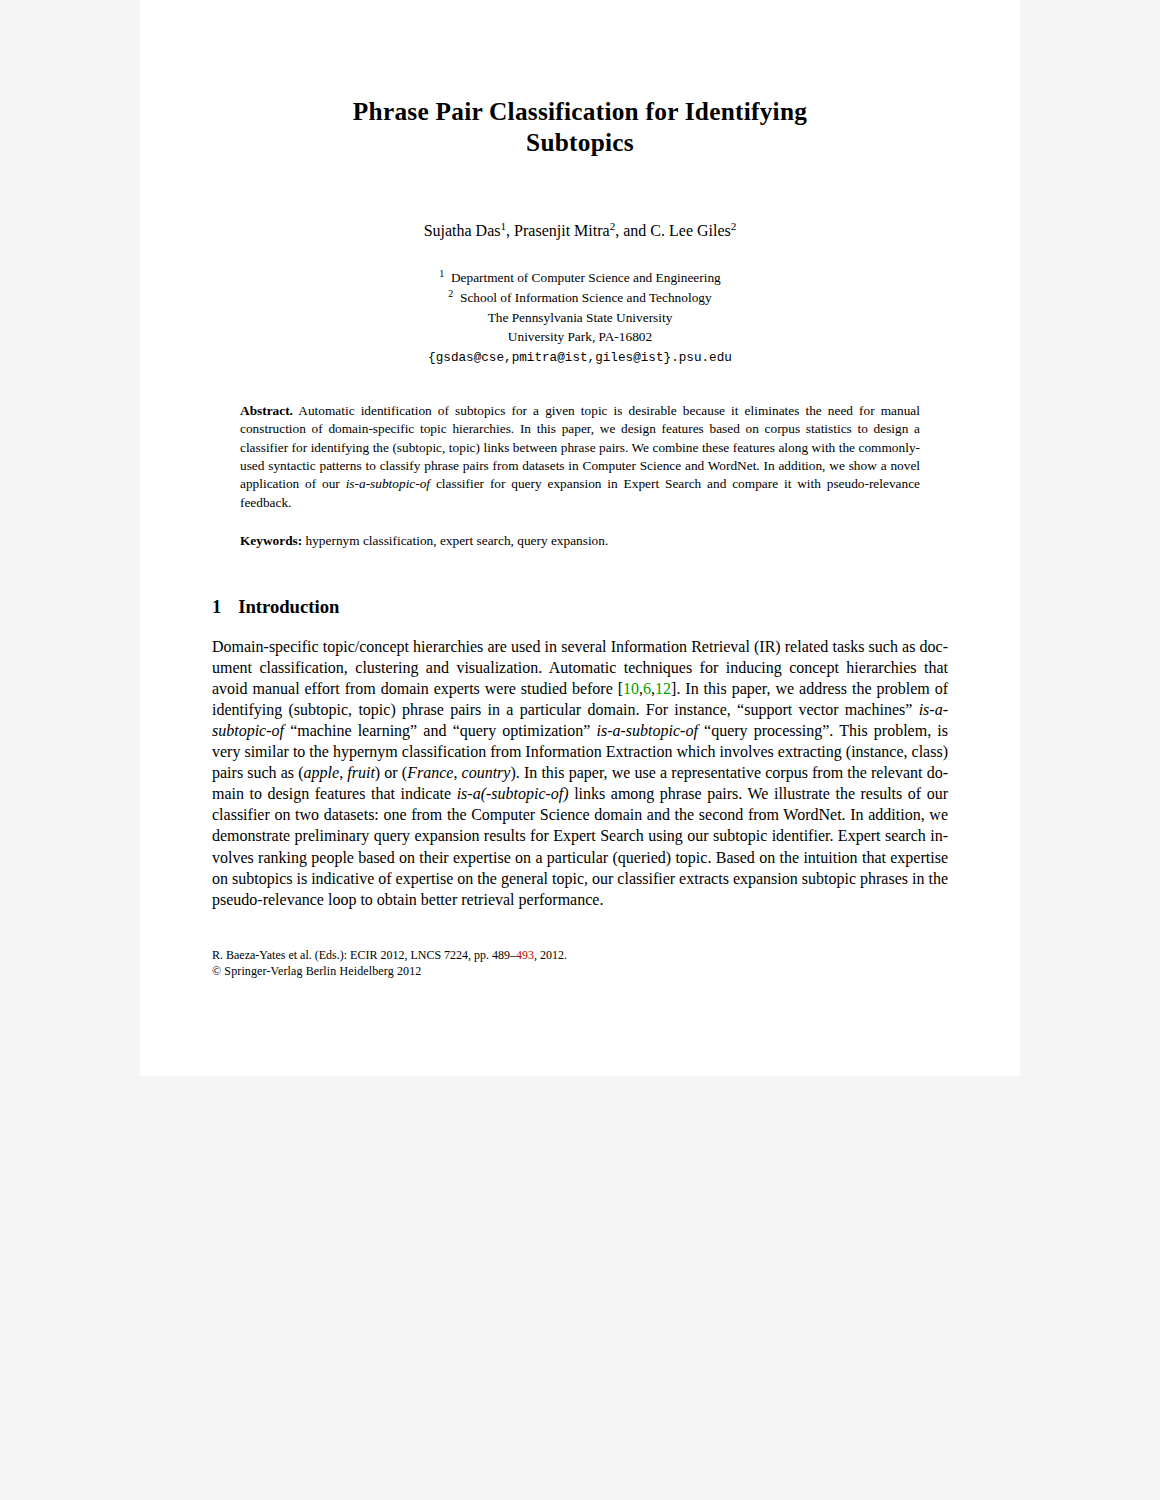Phrase Pair Classification for Identifying
Subtopics
Sujatha Das1, Prasenjit Mitra2, and C. Lee Giles2
1 Department of Computer Science and Engineering
2 School of Information Science and Technology
The Pennsylvania State University
University Park, PA-16802
{gsdas@cse,pmitra@ist,giles@ist}.psu.edu
Abstract. Automatic identification of subtopics for a given topic is desirable because it eliminates the need for manual construction of domain-specific topic hierarchies. In this paper, we design features based on corpus statistics to design a classifier for identifying the (subtopic, topic) links between phrase pairs. We combine these features along with the commonly-used syntactic patterns to classify phrase pairs from datasets in Computer Science and WordNet. In addition, we show a novel application of our is-a-subtopic-of classifier for query expansion in Expert Search and compare it with pseudo-relevance feedback.
Keywords: hypernym classification, expert search, query expansion.
1 Introduction
Domain-specific topic/concept hierarchies are used in several Information Retrieval (IR) related tasks such as document classification, clustering and visualization. Automatic techniques for inducing concept hierarchies that avoid manual effort from domain experts were studied before [10,6,12]. In this paper, we address the problem of identifying (subtopic, topic) phrase pairs in a particular domain. For instance, “support vector machines” is-a-subtopic-of “machine learning” and “query optimization” is-a-subtopic-of “query processing”. This problem, is very similar to the hypernym classification from Information Extraction which involves extracting (instance, class) pairs such as (apple, fruit) or (France, country). In this paper, we use a representative corpus from the relevant domain to design features that indicate is-a(-subtopic-of) links among phrase pairs. We illustrate the results of our classifier on two datasets: one from the Computer Science domain and the second from WordNet. In addition, we demonstrate preliminary query expansion results for Expert Search using our subtopic identifier. Expert search involves ranking people based on their expertise on a particular (queried) topic. Based on the intuition that expertise on subtopics is indicative of expertise on the general topic, our classifier extracts expansion subtopic phrases in the pseudo-relevance loop to obtain better retrieval performance.
R. Baeza-Yates et al. (Eds.): ECIR 2012, LNCS 7224, pp. 489–493, 2012.
© Springer-Verlag Berlin Heidelberg 2012